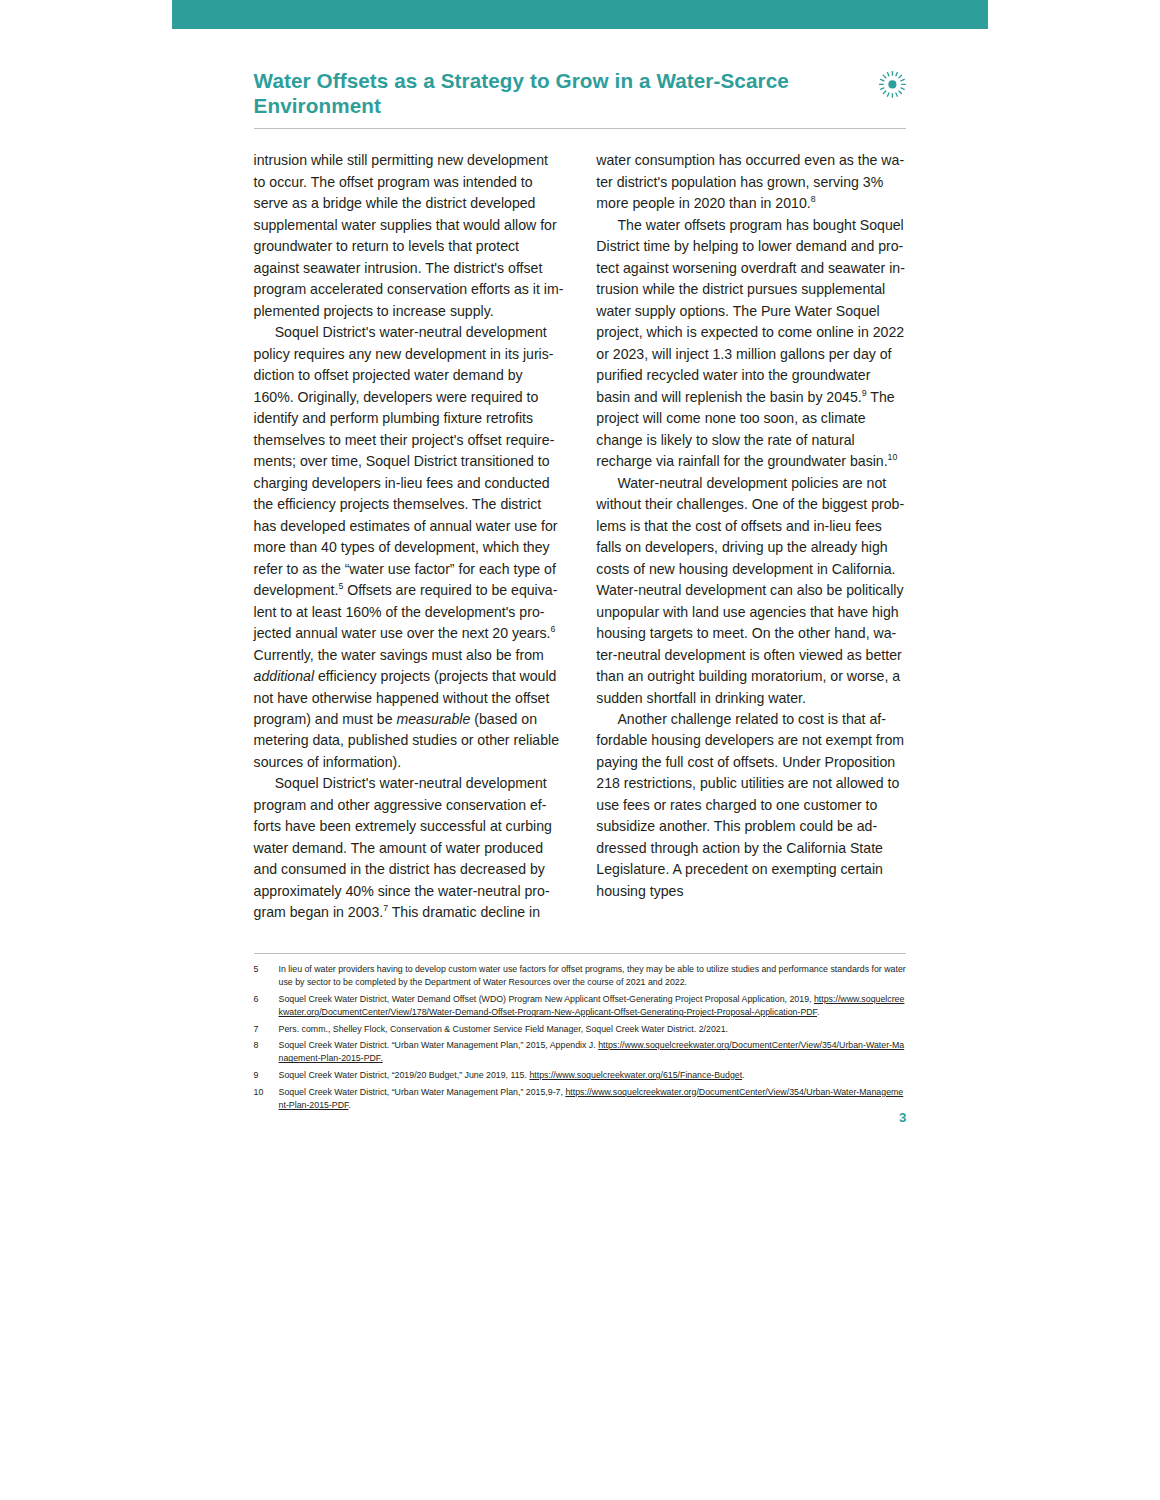Water Offsets as a Strategy to Grow in a Water-Scarce Environment
intrusion while still permitting new development to occur. The offset program was intended to serve as a bridge while the district developed supplemental water supplies that would allow for groundwater to return to levels that protect against seawater intrusion. The district's offset program accelerated conservation efforts as it implemented projects to increase supply.
Soquel District's water-neutral development policy requires any new development in its jurisdiction to offset projected water demand by 160%. Originally, developers were required to identify and perform plumbing fixture retrofits themselves to meet their project's offset requirements; over time, Soquel District transitioned to charging developers in-lieu fees and conducted the efficiency projects themselves. The district has developed estimates of annual water use for more than 40 types of development, which they refer to as the “water use factor” for each type of development.5 Offsets are required to be equivalent to at least 160% of the development's projected annual water use over the next 20 years.6 Currently, the water savings must also be from additional efficiency projects (projects that would not have otherwise happened without the offset program) and must be measurable (based on metering data, published studies or other reliable sources of information).
Soquel District's water-neutral development program and other aggressive conservation efforts have been extremely successful at curbing water demand. The amount of water produced and consumed in the district has decreased by approximately 40% since the water-neutral program began in 2003.7 This dramatic decline in water consumption has occurred even as the water district's population has grown, serving 3% more people in 2020 than in 2010.8
The water offsets program has bought Soquel District time by helping to lower demand and protect against worsening overdraft and seawater intrusion while the district pursues supplemental water supply options. The Pure Water Soquel project, which is expected to come online in 2022 or 2023, will inject 1.3 million gallons per day of purified recycled water into the groundwater basin and will replenish the basin by 2045.9 The project will come none too soon, as climate change is likely to slow the rate of natural recharge via rainfall for the groundwater basin.10
Water-neutral development policies are not without their challenges. One of the biggest problems is that the cost of offsets and in-lieu fees falls on developers, driving up the already high costs of new housing development in California. Water-neutral development can also be politically unpopular with land use agencies that have high housing targets to meet. On the other hand, water-neutral development is often viewed as better than an outright building moratorium, or worse, a sudden shortfall in drinking water.
Another challenge related to cost is that affordable housing developers are not exempt from paying the full cost of offsets. Under Proposition 218 restrictions, public utilities are not allowed to use fees or rates charged to one customer to subsidize another. This problem could be addressed through action by the California State Legislature. A precedent on exempting certain housing types
5 In lieu of water providers having to develop custom water use factors for offset programs, they may be able to utilize studies and performance standards for water use by sector to be completed by the Department of Water Resources over the course of 2021 and 2022.
6 Soquel Creek Water District, Water Demand Offset (WDO) Program New Applicant Offset-Generating Project Proposal Application, 2019, https://www.soquelcreekwater.org/DocumentCenter/View/178/Water-Demand-Offset-Program-New-Applicant-Offset-Generating-Project-Proposal-Application-PDF.
7 Pers. comm., Shelley Flock, Conservation & Customer Service Field Manager, Soquel Creek Water District. 2/2021.
8 Soquel Creek Water District. “Urban Water Management Plan,” 2015, Appendix J. https://www.soquelcreekwater.org/DocumentCenter/View/354/Urban-Water-Management-Plan-2015-PDF.
9 Soquel Creek Water District, “2019/20 Budget,” June 2019, 115. https://www.soquelcreekwater.org/615/Finance-Budget.
10 Soquel Creek Water District, “Urban Water Management Plan,” 2015,9-7, https://www.soquelcreekwater.org/DocumentCenter/View/354/Urban-Water-Management-Plan-2015-PDF.
3